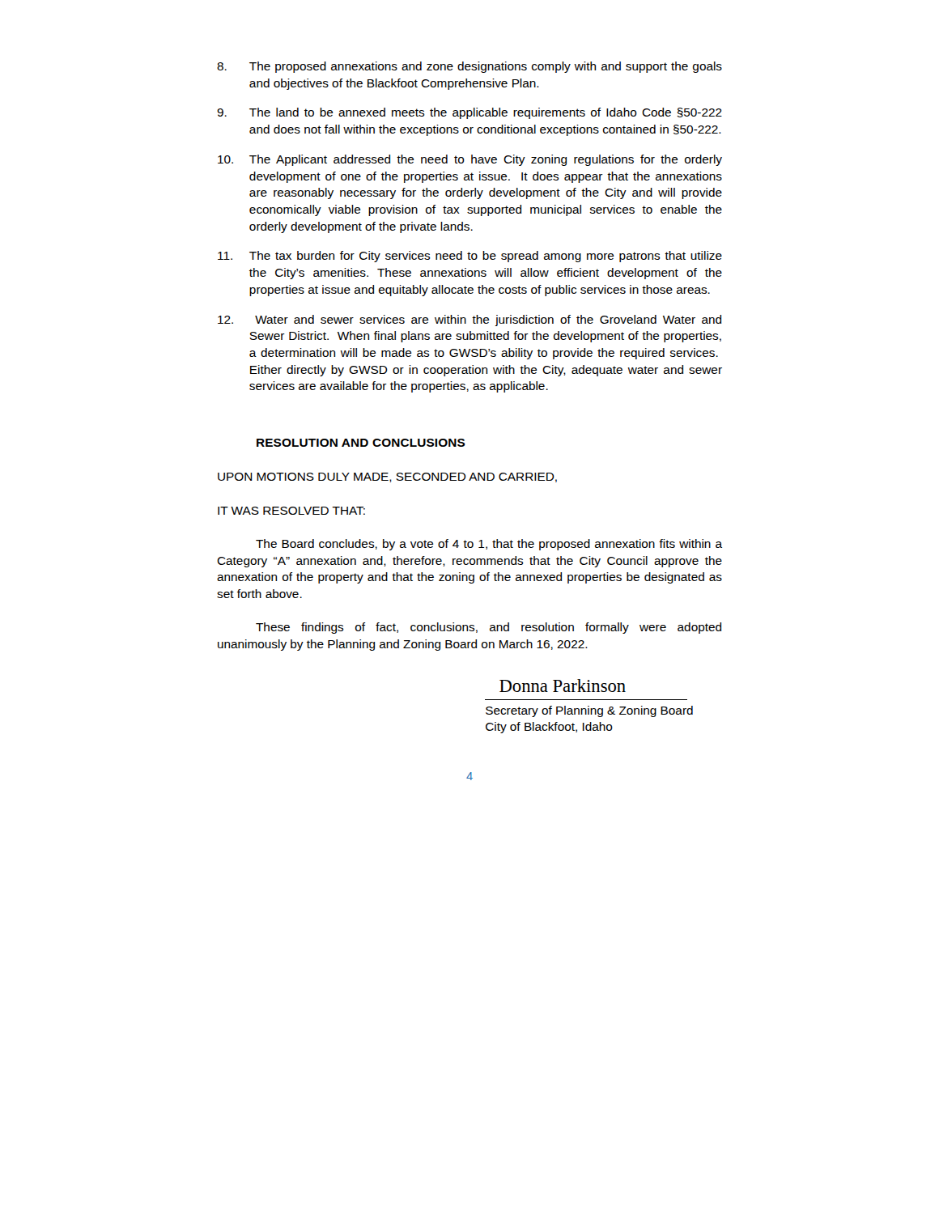8. The proposed annexations and zone designations comply with and support the goals and objectives of the Blackfoot Comprehensive Plan.
9. The land to be annexed meets the applicable requirements of Idaho Code §50-222 and does not fall within the exceptions or conditional exceptions contained in §50-222.
10. The Applicant addressed the need to have City zoning regulations for the orderly development of one of the properties at issue. It does appear that the annexations are reasonably necessary for the orderly development of the City and will provide economically viable provision of tax supported municipal services to enable the orderly development of the private lands.
11. The tax burden for City services need to be spread among more patrons that utilize the City’s amenities. These annexations will allow efficient development of the properties at issue and equitably allocate the costs of public services in those areas.
12. Water and sewer services are within the jurisdiction of the Groveland Water and Sewer District. When final plans are submitted for the development of the properties, a determination will be made as to GWSD’s ability to provide the required services. Either directly by GWSD or in cooperation with the City, adequate water and sewer services are available for the properties, as applicable.
RESOLUTION AND CONCLUSIONS
UPON MOTIONS DULY MADE, SECONDED AND CARRIED,
IT WAS RESOLVED THAT:
The Board concludes, by a vote of 4 to 1, that the proposed annexation fits within a Category “A” annexation and, therefore, recommends that the City Council approve the annexation of the property and that the zoning of the annexed properties be designated as set forth above.
These findings of fact, conclusions, and resolution formally were adopted unanimously by the Planning and Zoning Board on March 16, 2022.
Donna Parkinson
Secretary of Planning & Zoning Board
City of Blackfoot, Idaho
4